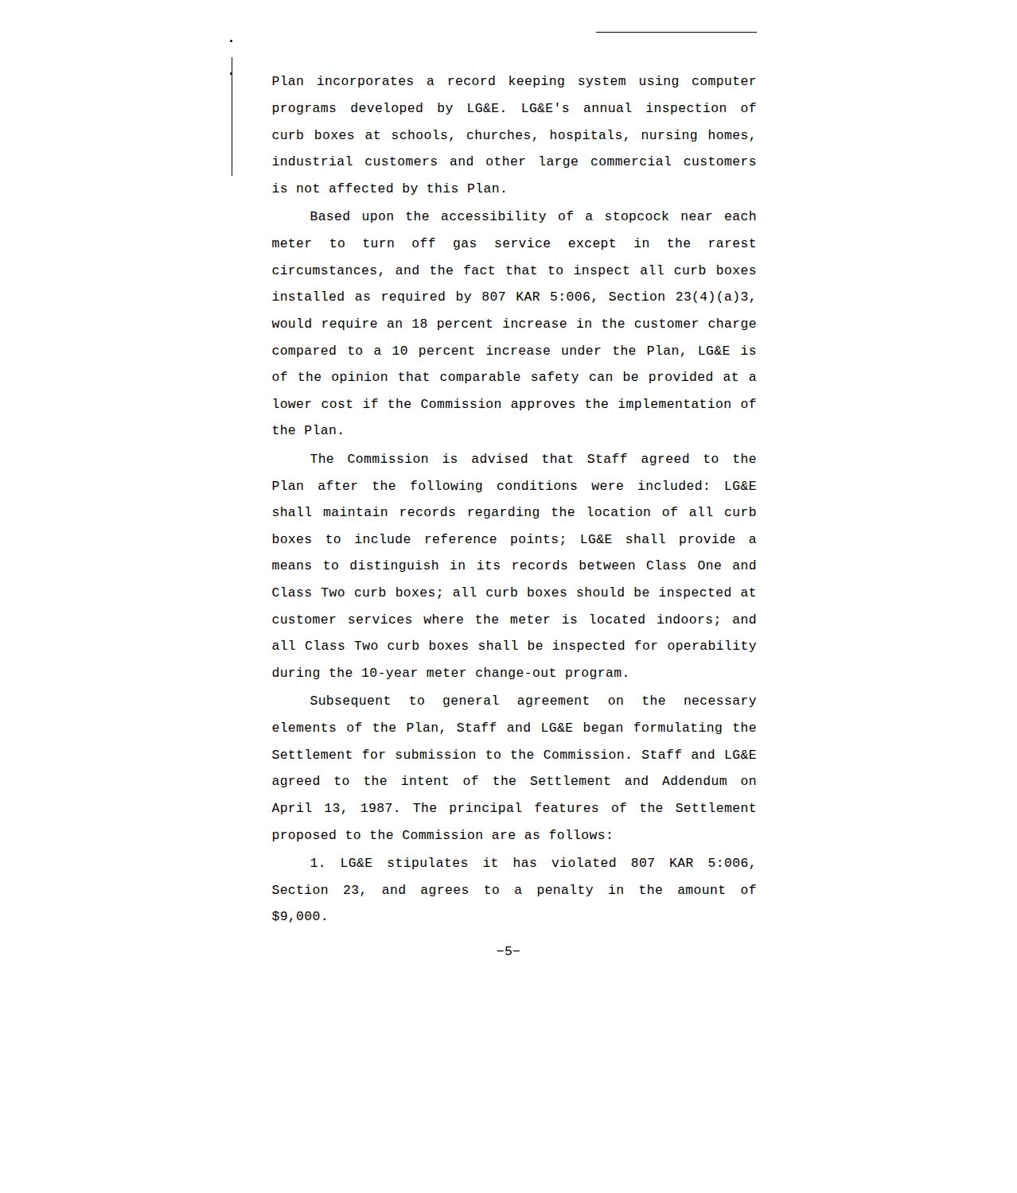Plan incorporates a record keeping system using computer programs developed by LG&E. LG&E's annual inspection of curb boxes at schools, churches, hospitals, nursing homes, industrial customers and other large commercial customers is not affected by this Plan.
Based upon the accessibility of a stopcock near each meter to turn off gas service except in the rarest circumstances, and the fact that to inspect all curb boxes installed as required by 807 KAR 5:006, Section 23(4)(a)3, would require an 18 percent increase in the customer charge compared to a 10 percent increase under the Plan, LG&E is of the opinion that comparable safety can be provided at a lower cost if the Commission approves the implementation of the Plan.
The Commission is advised that Staff agreed to the Plan after the following conditions were included: LG&E shall maintain records regarding the location of all curb boxes to include reference points; LG&E shall provide a means to distinguish in its records between Class One and Class Two curb boxes; all curb boxes should be inspected at customer services where the meter is located indoors; and all Class Two curb boxes shall be inspected for operability during the 10-year meter change-out program.
Subsequent to general agreement on the necessary elements of the Plan, Staff and LG&E began formulating the Settlement for submission to the Commission. Staff and LG&E agreed to the intent of the Settlement and Addendum on April 13, 1987. The principal features of the Settlement proposed to the Commission are as follows:
1. LG&E stipulates it has violated 807 KAR 5:006, Section 23, and agrees to a penalty in the amount of $9,000.
−5−